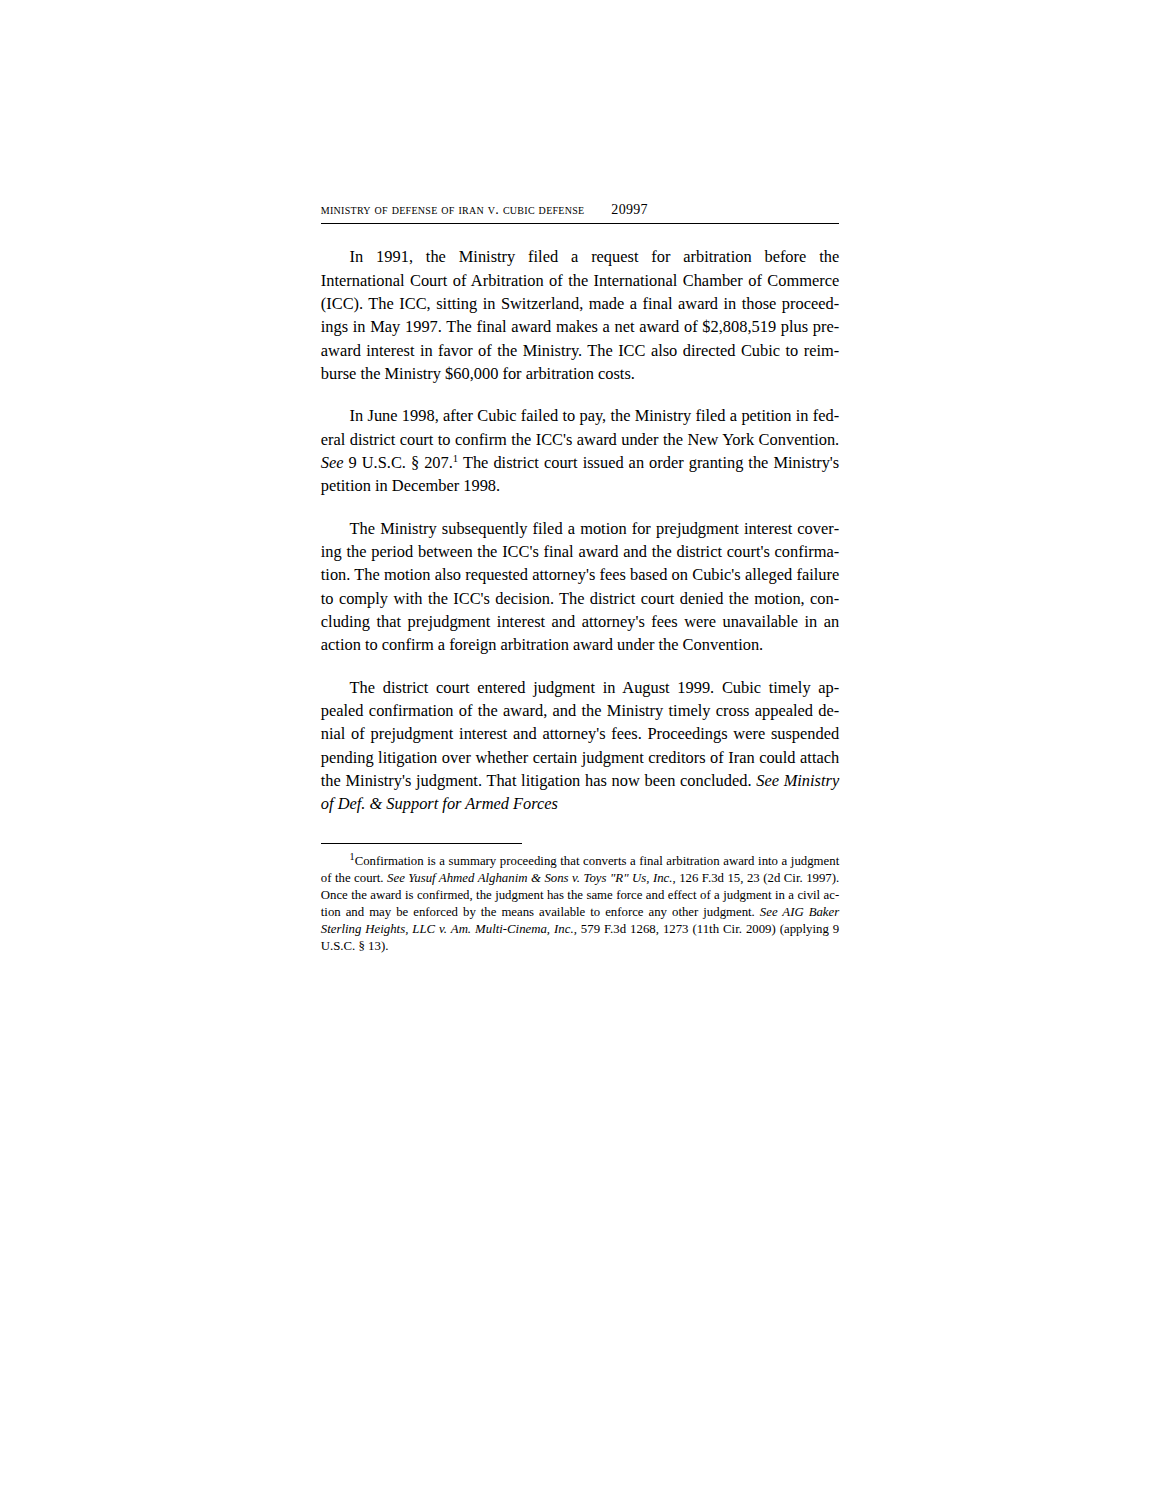Ministry of Defense of Iran v. Cubic Defense 20997
In 1991, the Ministry filed a request for arbitration before the International Court of Arbitration of the International Chamber of Commerce (ICC). The ICC, sitting in Switzerland, made a final award in those proceedings in May 1997. The final award makes a net award of $2,808,519 plus pre-award interest in favor of the Ministry. The ICC also directed Cubic to reimburse the Ministry $60,000 for arbitration costs.
In June 1998, after Cubic failed to pay, the Ministry filed a petition in federal district court to confirm the ICC's award under the New York Convention. See 9 U.S.C. § 207.1 The district court issued an order granting the Ministry's petition in December 1998.
The Ministry subsequently filed a motion for prejudgment interest covering the period between the ICC's final award and the district court's confirmation. The motion also requested attorney's fees based on Cubic's alleged failure to comply with the ICC's decision. The district court denied the motion, concluding that prejudgment interest and attorney's fees were unavailable in an action to confirm a foreign arbitration award under the Convention.
The district court entered judgment in August 1999. Cubic timely appealed confirmation of the award, and the Ministry timely cross appealed denial of prejudgment interest and attorney's fees. Proceedings were suspended pending litigation over whether certain judgment creditors of Iran could attach the Ministry's judgment. That litigation has now been concluded. See Ministry of Def. & Support for Armed Forces
1Confirmation is a summary proceeding that converts a final arbitration award into a judgment of the court. See Yusuf Ahmed Alghanim & Sons v. Toys "R" Us, Inc., 126 F.3d 15, 23 (2d Cir. 1997). Once the award is confirmed, the judgment has the same force and effect of a judgment in a civil action and may be enforced by the means available to enforce any other judgment. See AIG Baker Sterling Heights, LLC v. Am. Multi-Cinema, Inc., 579 F.3d 1268, 1273 (11th Cir. 2009) (applying 9 U.S.C. § 13).